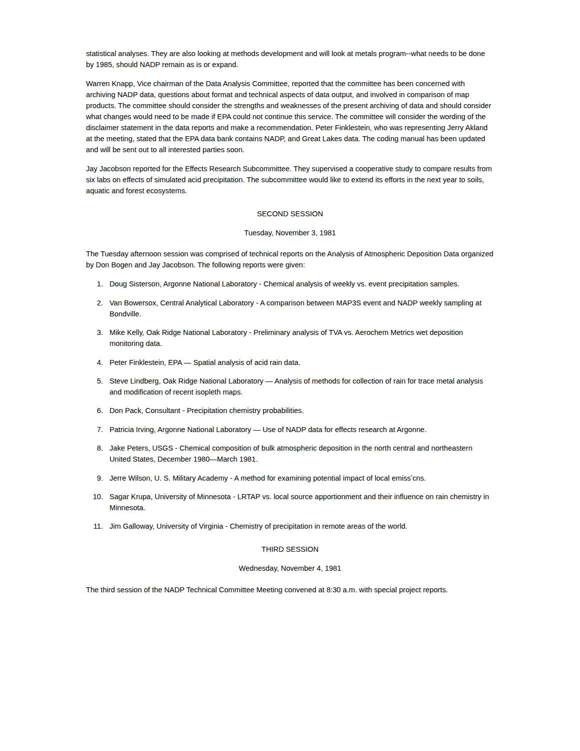statistical analyses. They are also looking at methods development and will look at metals program--what needs to be done by 1985, should NADP remain as is or expand.
Warren Knapp, Vice chairman of the Data Analysis Committee, reported that the committee has been concerned with archiving NADP data, questions about format and technical aspects of data output, and involved in comparison of map products. The committee should consider the strengths and weaknesses of the present archiving of data and should consider what changes would need to be made if EPA could not continue this service. The committee will consider the wording of the disclaimer statement in the data reports and make a recommendation. Peter Finklestein, who was representing Jerry Akland at the meeting, stated that the EPA data bank contains NADP, and Great Lakes data. The coding manual has been updated and will be sent out to all interested parties soon.
Jay Jacobson reported for the Effects Research Subcommittee. They supervised a cooperative study to compare results from six labs on effects of simulated acid precipitation. The subcommittee would like to extend its efforts in the next year to soils, aquatic and forest ecosystems.
SECOND SESSION
Tuesday, November 3, 1981
The Tuesday afternoon session was comprised of technical reports on the Analysis of Atmospheric Deposition Data organized by Don Bogen and Jay Jacobson. The following reports were given:
Doug Sisterson, Argonne National Laboratory - Chemical analysis of weekly vs. event precipitation samples.
Van Bowersox, Central Analytical Laboratory - A comparison between MAP3S event and NADP weekly sampling at Bondville.
Mike Kelly, Oak Ridge National Laboratory - Preliminary analysis of TVA vs. Aerochem Metrics wet deposition monitoring data.
Peter Finklestein, EPA — Spatial analysis of acid rain data.
Steve Lindberg, Oak Ridge National Laboratory — Analysis of methods for collection of rain for trace metal analysis and modification of recent isopleth maps.
Don Pack, Consultant - Precipitation chemistry probabilities.
Patricia Irving, Argonne National Laboratory — Use of NADP data for effects research at Argonne.
Jake Peters, USGS - Chemical composition of bulk atmospheric deposition in the north central and northeastern United States, December 1980—March 1981.
Jerre Wilson, U. S. Military Academy - A method for examining potential impact of local emissʼcns.
Sagar Krupa, University of Minnesota - LRTAP vs. local source apportionment and their influence on rain chemistry in Minnesota.
Jim Galloway, University of Virginia - Chemistry of precipitation in remote areas of the world.
THIRD SESSION
Wednesday, November 4, 1981
The third session of the NADP Technical Committee Meeting convened at 8:30 a.m. with special project reports.